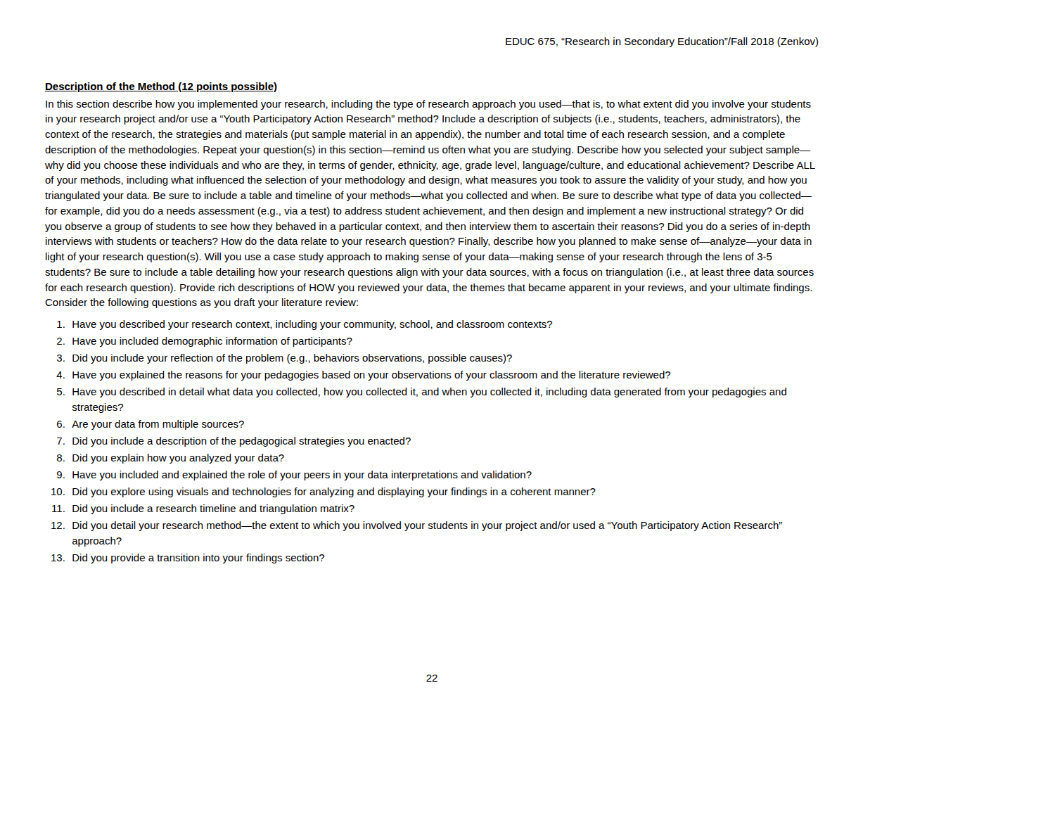EDUC 675, “Research in Secondary Education”/Fall 2018 (Zenkov)
Description of the Method (12 points possible)
In this section describe how you implemented your research, including the type of research approach you used—that is, to what extent did you involve your students in your research project and/or use a “Youth Participatory Action Research” method? Include a description of subjects (i.e., students, teachers, administrators), the context of the research, the strategies and materials (put sample material in an appendix), the number and total time of each research session, and a complete description of the methodologies. Repeat your question(s) in this section—remind us often what you are studying. Describe how you selected your subject sample—why did you choose these individuals and who are they, in terms of gender, ethnicity, age, grade level, language/culture, and educational achievement? Describe ALL of your methods, including what influenced the selection of your methodology and design, what measures you took to assure the validity of your study, and how you triangulated your data. Be sure to include a table and timeline of your methods—what you collected and when. Be sure to describe what type of data you collected—for example, did you do a needs assessment (e.g., via a test) to address student achievement, and then design and implement a new instructional strategy? Or did you observe a group of students to see how they behaved in a particular context, and then interview them to ascertain their reasons? Did you do a series of in-depth interviews with students or teachers? How do the data relate to your research question? Finally, describe how you planned to make sense of—analyze—your data in light of your research question(s). Will you use a case study approach to making sense of your data—making sense of your research through the lens of 3-5 students? Be sure to include a table detailing how your research questions align with your data sources, with a focus on triangulation (i.e., at least three data sources for each research question). Provide rich descriptions of HOW you reviewed your data, the themes that became apparent in your reviews, and your ultimate findings. Consider the following questions as you draft your literature review:
Have you described your research context, including your community, school, and classroom contexts?
Have you included demographic information of participants?
Did you include your reflection of the problem (e.g., behaviors observations, possible causes)?
Have you explained the reasons for your pedagogies based on your observations of your classroom and the literature reviewed?
Have you described in detail what data you collected, how you collected it, and when you collected it, including data generated from your pedagogies and strategies?
Are your data from multiple sources?
Did you include a description of the pedagogical strategies you enacted?
Did you explain how you analyzed your data?
Have you included and explained the role of your peers in your data interpretations and validation?
Did you explore using visuals and technologies for analyzing and displaying your findings in a coherent manner?
Did you include a research timeline and triangulation matrix?
Did you detail your research method—the extent to which you involved your students in your project and/or used a “Youth Participatory Action Research” approach?
Did you provide a transition into your findings section?
22